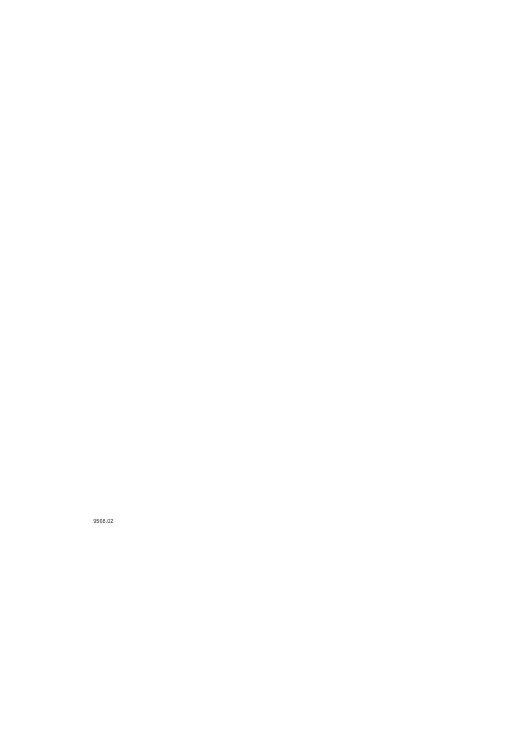9568.02